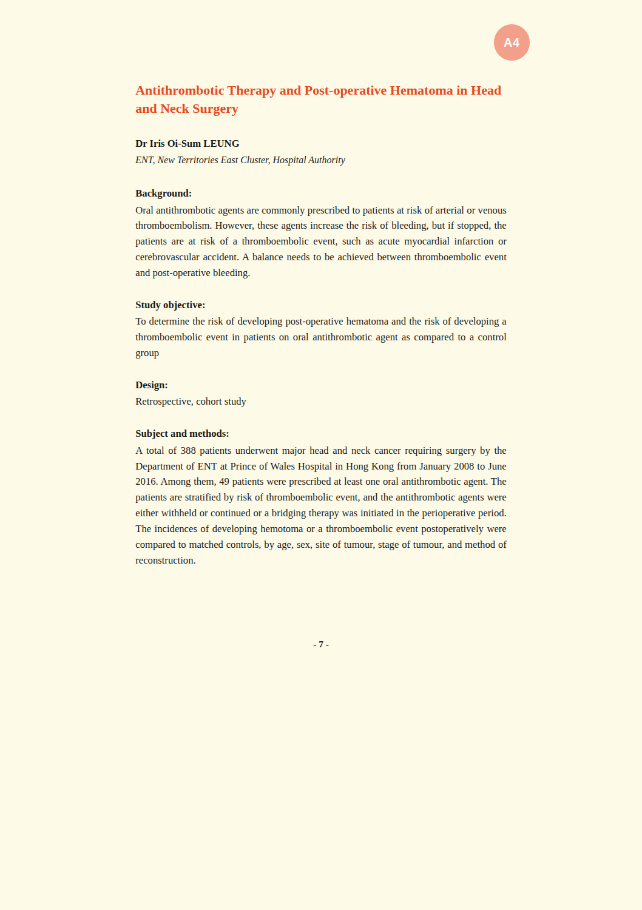A4
Antithrombotic Therapy and Post-operative Hematoma in Head and Neck Surgery
Dr Iris Oi-Sum LEUNG
ENT, New Territories East Cluster, Hospital Authority
Background:
Oral antithrombotic agents are commonly prescribed to patients at risk of arterial or venous thromboembolism. However, these agents increase the risk of bleeding, but if stopped, the patients are at risk of a thromboembolic event, such as acute myocardial infarction or cerebrovascular accident. A balance needs to be achieved between thromboembolic event and post-operative bleeding.
Study objective:
To determine the risk of developing post-operative hematoma and the risk of developing a thromboembolic event in patients on oral antithrombotic agent as compared to a control group
Design:
Retrospective, cohort study
Subject and methods:
A total of 388 patients underwent major head and neck cancer requiring surgery by the Department of ENT at Prince of Wales Hospital in Hong Kong from January 2008 to June 2016. Among them, 49 patients were prescribed at least one oral antithrombotic agent. The patients are stratified by risk of thromboembolic event, and the antithrombotic agents were either withheld or continued or a bridging therapy was initiated in the perioperative period. The incidences of developing hemotoma or a thromboembolic event postoperatively were compared to matched controls, by age, sex, site of tumour, stage of tumour, and method of reconstruction.
- 7 -